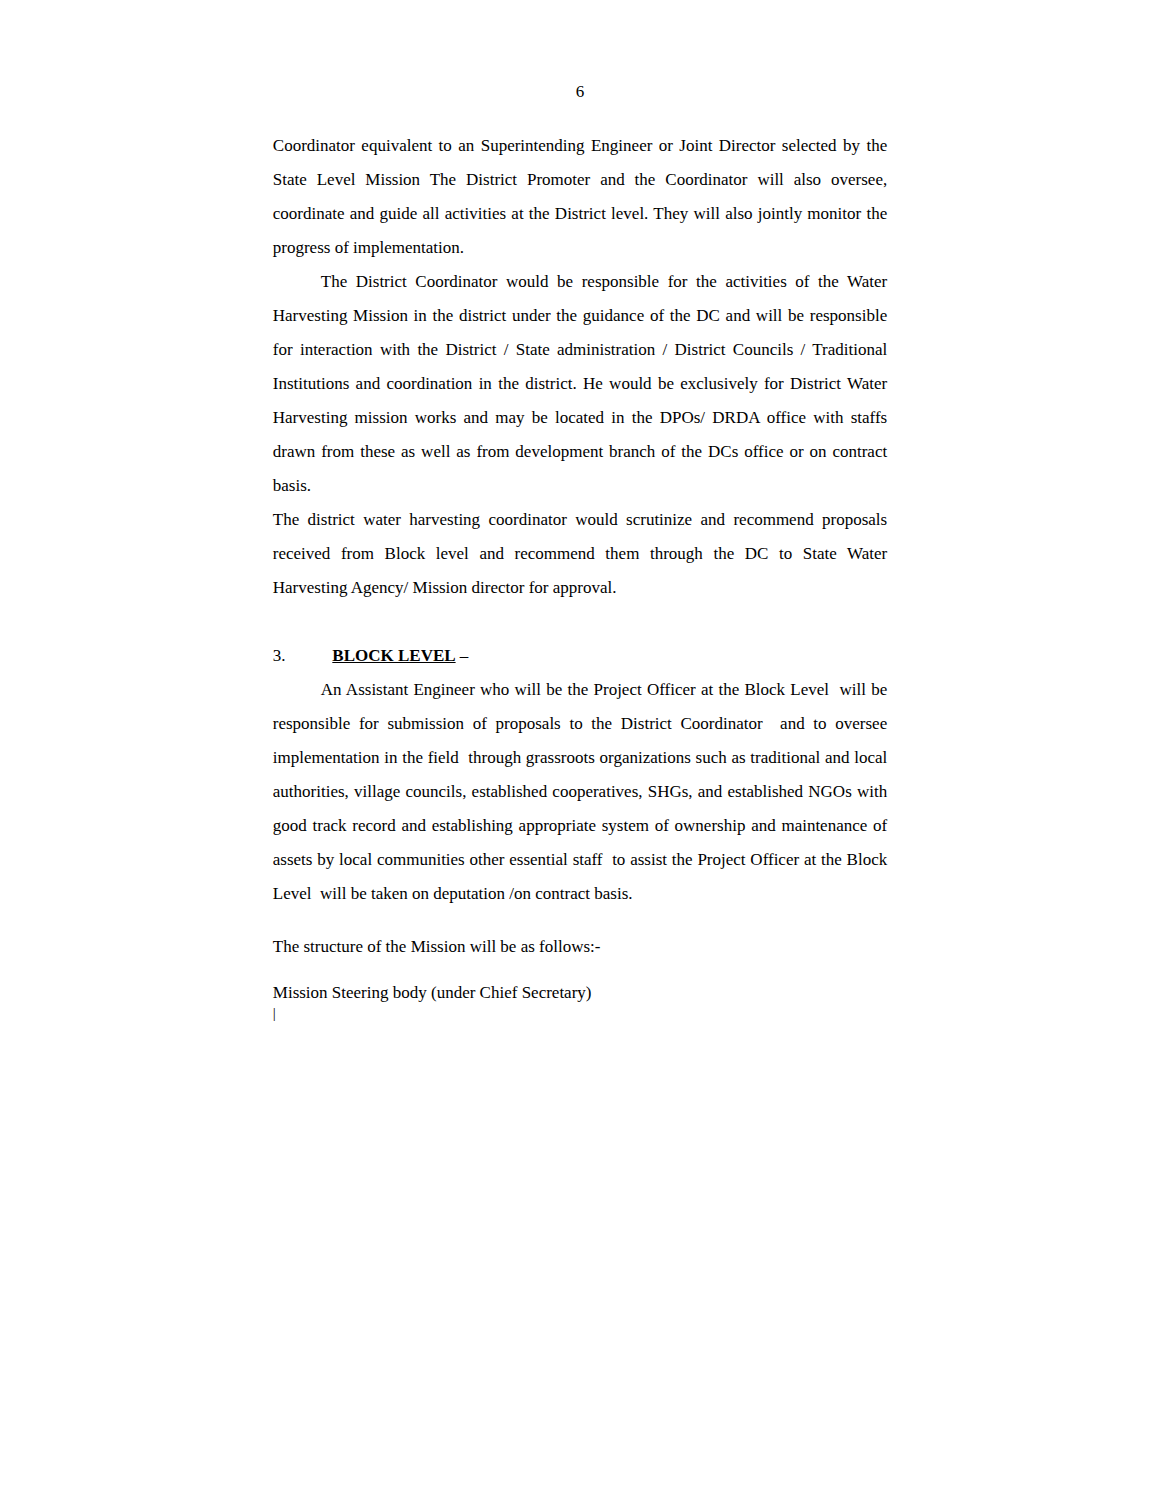6
Coordinator equivalent to an Superintending Engineer or Joint Director selected by the State Level Mission The District Promoter and the Coordinator will also oversee, coordinate and guide all activities at the District level. They will also jointly monitor the progress of implementation.
The District Coordinator would be responsible for the activities of the Water Harvesting Mission in the district under the guidance of the DC and will be responsible for interaction with the District / State administration / District Councils / Traditional Institutions and coordination in the district. He would be exclusively for District Water Harvesting mission works and may be located in the DPOs/ DRDA office with staffs drawn from these as well as from development branch of the DCs office or on contract basis.
The district water harvesting coordinator would scrutinize and recommend proposals received from Block level and recommend them through the DC to State Water Harvesting Agency/ Mission director for approval.
3. BLOCK LEVEL –
An Assistant Engineer who will be the Project Officer at the Block Level will be responsible for submission of proposals to the District Coordinator and to oversee implementation in the field through grassroots organizations such as traditional and local authorities, village councils, established cooperatives, SHGs, and established NGOs with good track record and establishing appropriate system of ownership and maintenance of assets by local communities other essential staff to assist the Project Officer at the Block Level will be taken on deputation /on contract basis.
The structure of the Mission will be as follows:-
Mission Steering body (under Chief Secretary)
|